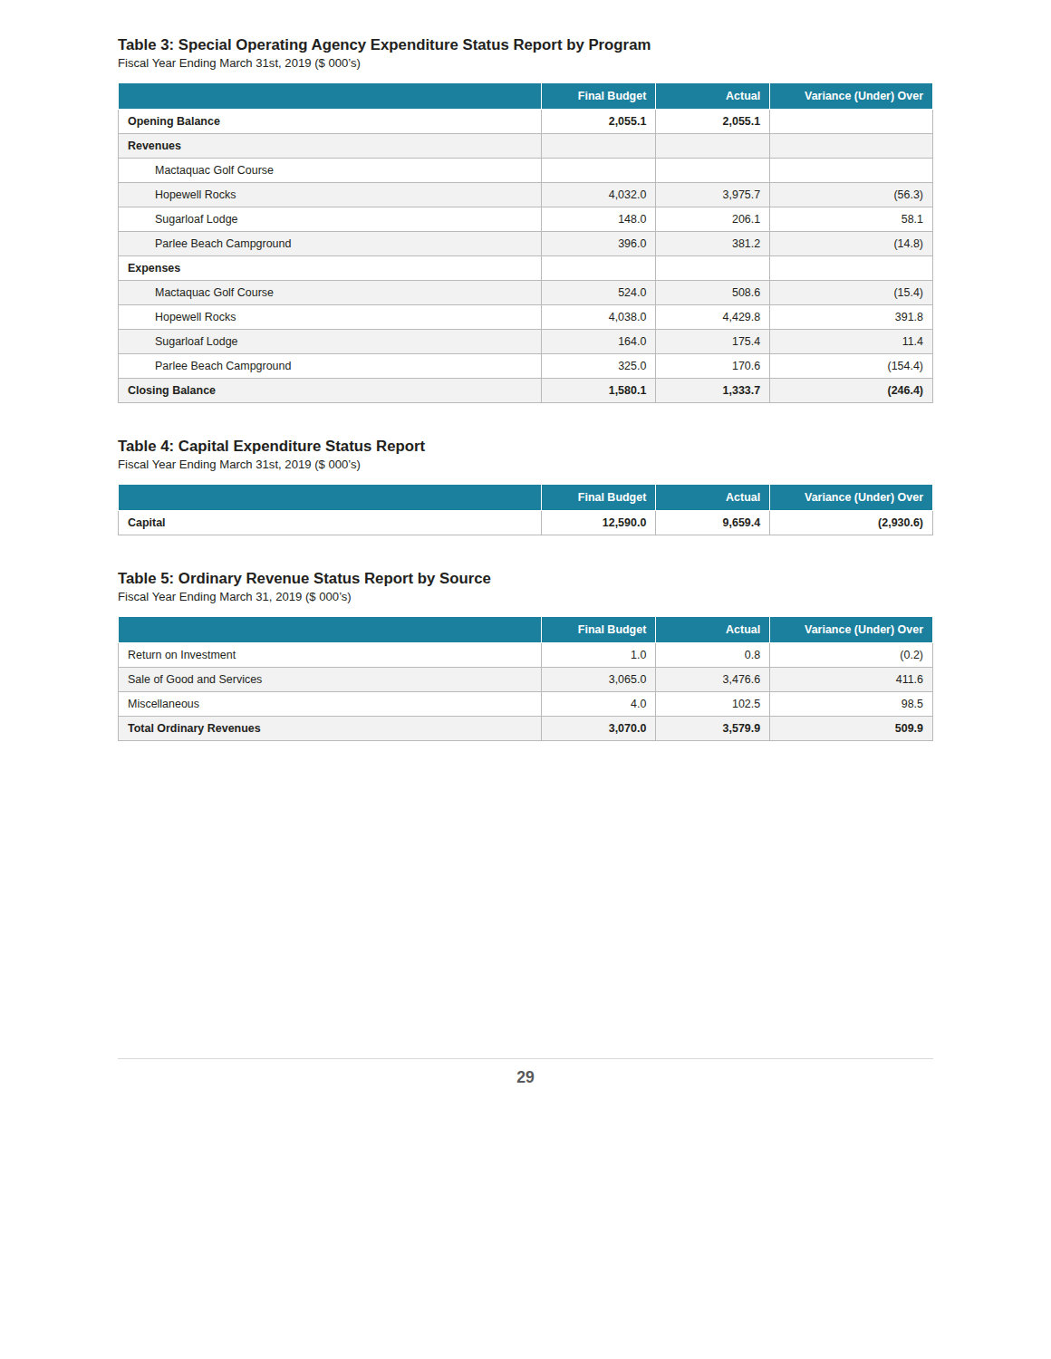Table 3: Special Operating Agency Expenditure Status Report by Program
Fiscal Year Ending March 31st, 2019 ($ 000’s)
| | Final Budget | Actual | Variance (Under) Over |
| --- | --- | --- | --- |
| Opening Balance | 2,055.1 | 2,055.1 | |
| Revenues | | | |
| Mactaquac Golf Course | | | |
| Hopewell Rocks | 4,032.0 | 3,975.7 | (56.3) |
| Sugarloaf Lodge | 148.0 | 206.1 | 58.1 |
| Parlee Beach Campground | 396.0 | 381.2 | (14.8) |
| Expenses | | | |
| Mactaquac Golf Course | 524.0 | 508.6 | (15.4) |
| Hopewell Rocks | 4,038.0 | 4,429.8 | 391.8 |
| Sugarloaf Lodge | 164.0 | 175.4 | 11.4 |
| Parlee Beach Campground | 325.0 | 170.6 | (154.4) |
| Closing Balance | 1,580.1 | 1,333.7 | (246.4) |
Table 4: Capital Expenditure Status Report
Fiscal Year Ending March 31st, 2019 ($ 000’s)
| | Final Budget | Actual | Variance (Under) Over |
| --- | --- | --- | --- |
| Capital | 12,590.0 | 9,659.4 | (2,930.6) |
Table 5: Ordinary Revenue Status Report by Source
Fiscal Year Ending March 31, 2019 ($ 000’s)
| | Final Budget | Actual | Variance (Under) Over |
| --- | --- | --- | --- |
| Return on Investment | 1.0 | 0.8 | (0.2) |
| Sale of Good and Services | 3,065.0 | 3,476.6 | 411.6 |
| Miscellaneous | 4.0 | 102.5 | 98.5 |
| Total Ordinary Revenues | 3,070.0 | 3,579.9 | 509.9 |
29